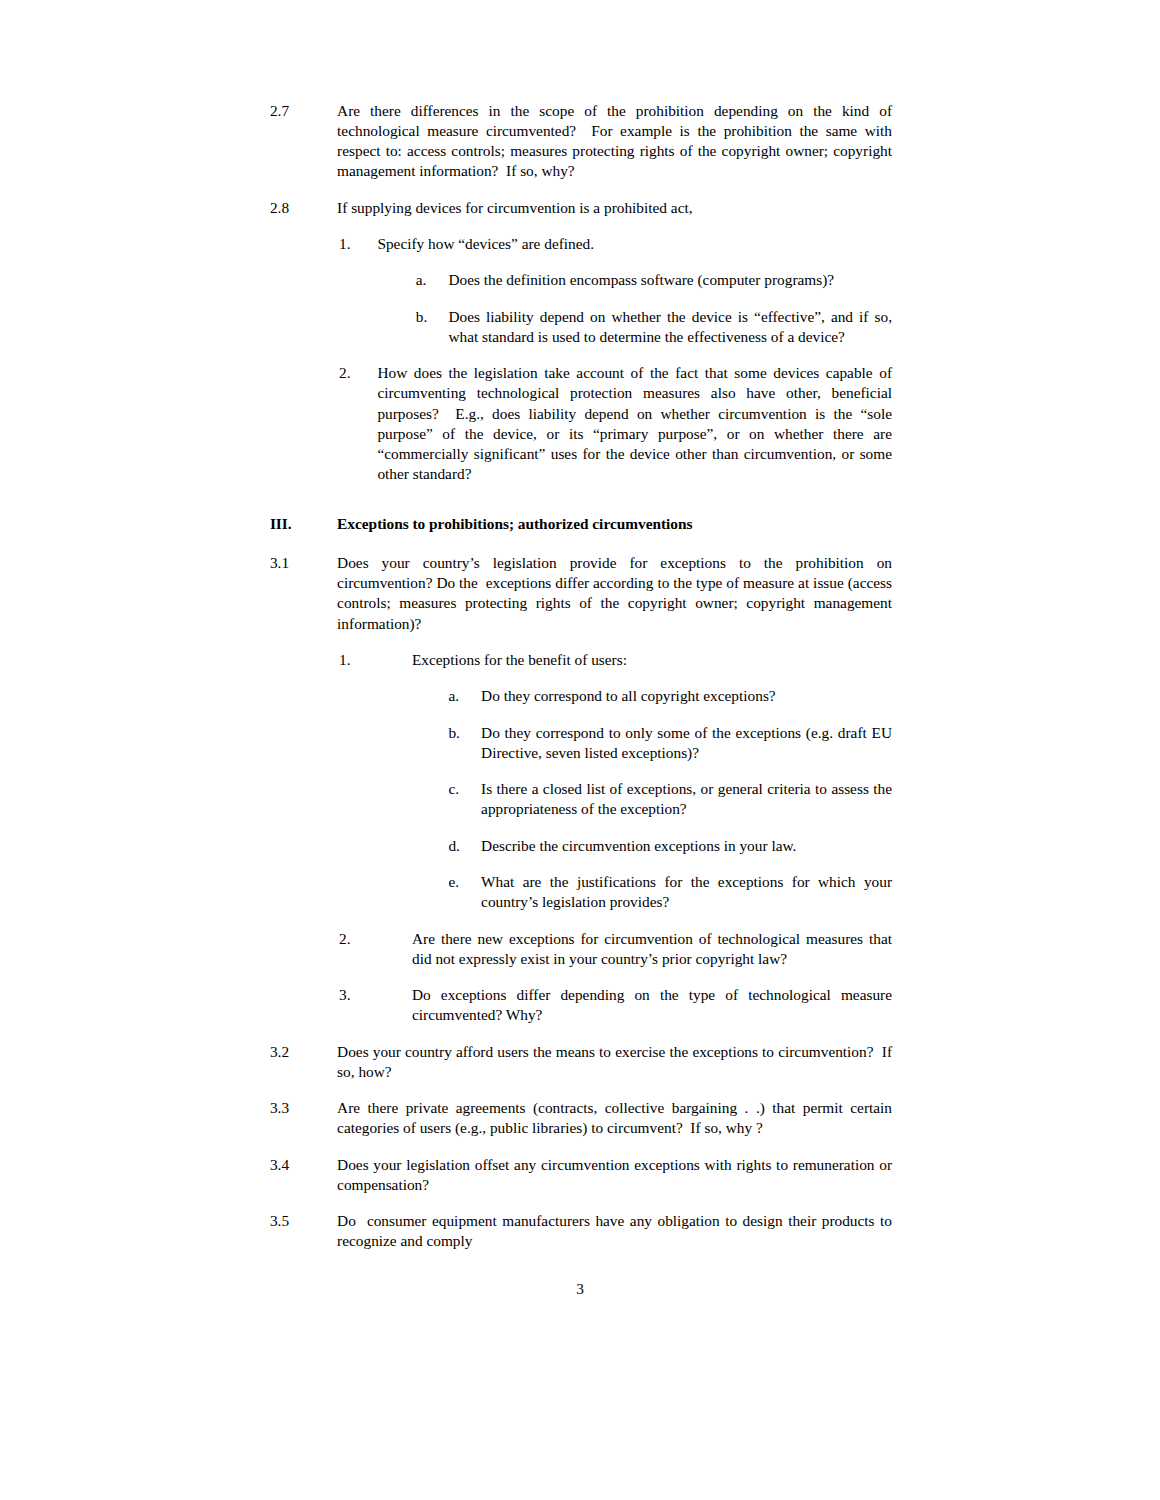2.7
Are there differences in the scope of the prohibition depending on the kind of technological measure circumvented? For example is the prohibition the same with respect to: access controls; measures protecting rights of the copyright owner; copyright management information? If so, why?
2.8
If supplying devices for circumvention is a prohibited act,
1.
Specify how “devices” are defined.
a.
Does the definition encompass software (computer programs)?
b.
Does liability depend on whether the device is “effective”, and if so, what standard is used to determine the effectiveness of a device?
2.
How does the legislation take account of the fact that some devices capable of circumventing technological protection measures also have other, beneficial purposes? E.g., does liability depend on whether circumvention is the “sole purpose” of the device, or its “primary purpose”, or on whether there are “commercially significant” uses for the device other than circumvention, or some other standard?
III.
Exceptions to prohibitions; authorized circumventions
3.1
Does your country’s legislation provide for exceptions to the prohibition on circumvention? Do the exceptions differ according to the type of measure at issue (access controls; measures protecting rights of the copyright owner; copyright management information)?
1.
Exceptions for the benefit of users:
a.
Do they correspond to all copyright exceptions?
b.
Do they correspond to only some of the exceptions (e.g. draft EU Directive, seven listed exceptions)?
c.
Is there a closed list of exceptions, or general criteria to assess the appropriateness of the exception?
d.
Describe the circumvention exceptions in your law.
e.
What are the justifications for the exceptions for which your country’s legislation provides?
2.
Are there new exceptions for circumvention of technological measures that did not expressly exist in your country’s prior copyright law?
3.
Do exceptions differ depending on the type of technological measure circumvented? Why?
3.2
Does your country afford users the means to exercise the exceptions to circumvention? If so, how?
3.3
Are there private agreements (contracts, collective bargaining . .) that permit certain categories of users (e.g., public libraries) to circumvent? If so, why ?
3.4
Does your legislation offset any circumvention exceptions with rights to remuneration or compensation?
3.5
Do consumer equipment manufacturers have any obligation to design their products to recognize and comply
3